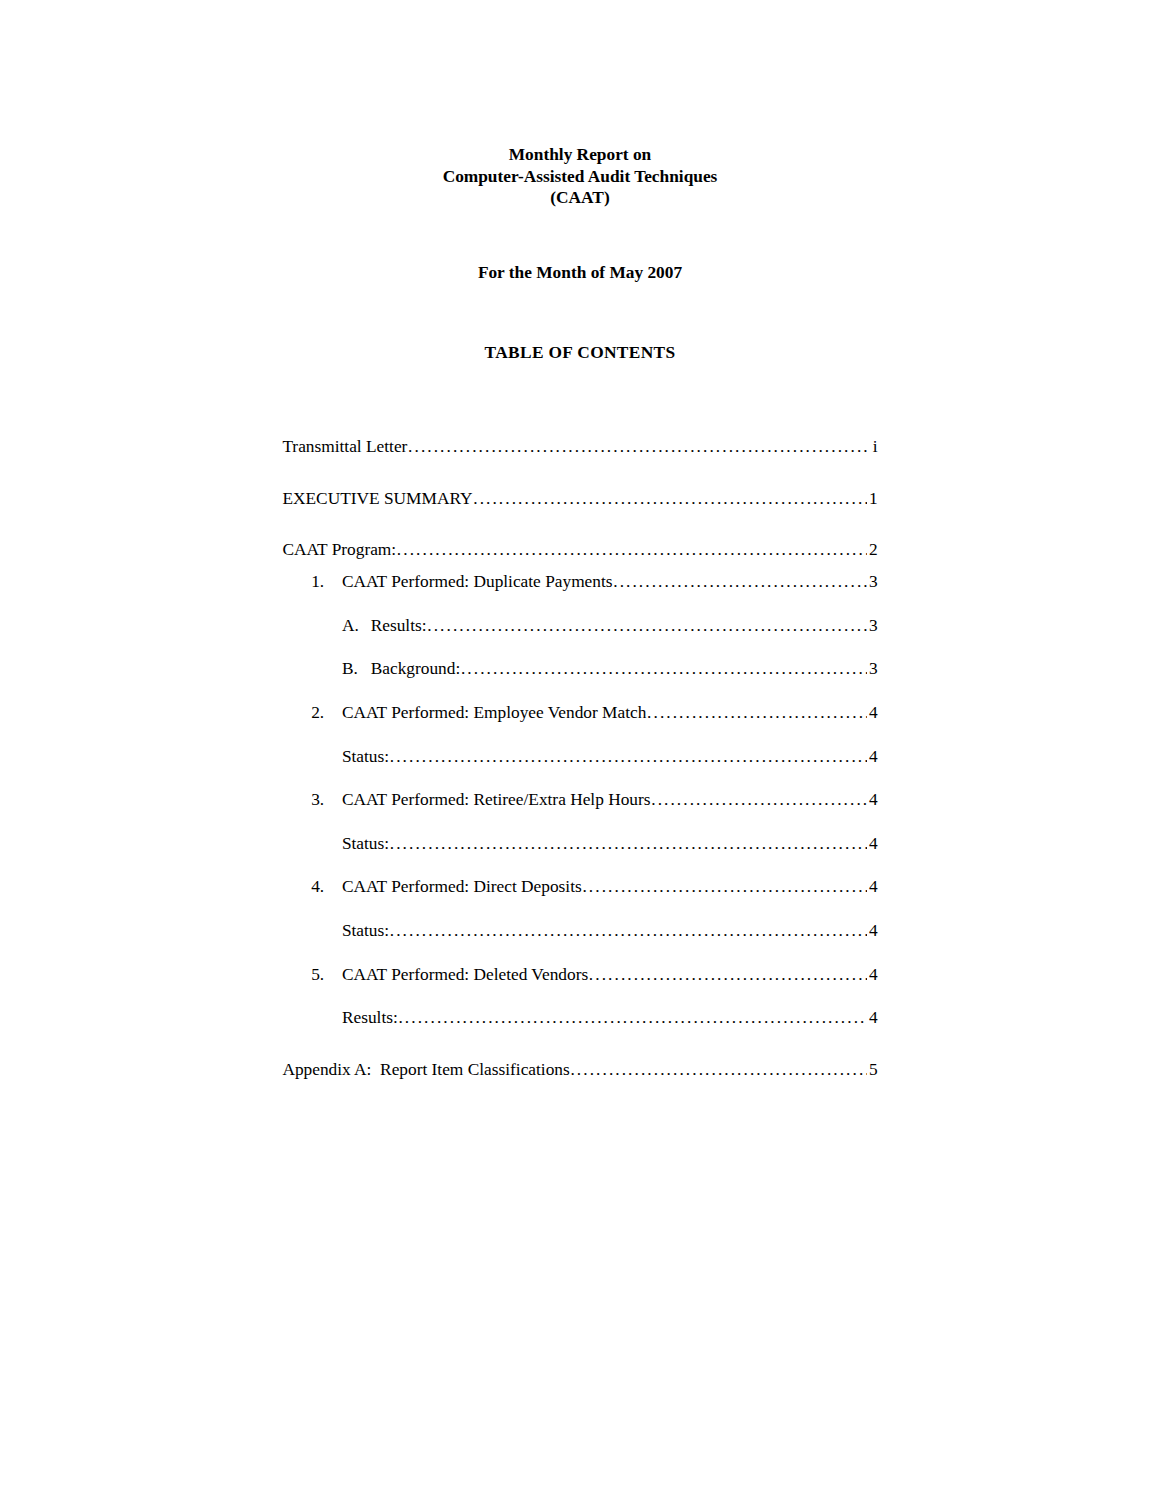Monthly Report on Computer-Assisted Audit Techniques (CAAT)
For the Month of May 2007
TABLE OF CONTENTS
Transmittal Letter .................................................................................................................. i
EXECUTIVE SUMMARY ............................................................................................. 1
CAAT Program: ......................................................................................................... 2
1. CAAT Performed: Duplicate Payments ................................................................... 3
A. Results: ......................................................................................................... 3
B. Background: ................................................................................................. 3
2. CAAT Performed: Employee Vendor Match .......................................................... 4
Status: ....................................................................................................... 4
3. CAAT Performed: Retiree/Extra Help Hours .......................................................... 4
Status: ....................................................................................................... 4
4. CAAT Performed: Direct Deposits ......................................................................... 4
Status: ....................................................................................................... 4
5. CAAT Performed: Deleted Vendors ....................................................................... 4
Results: ..................................................................................................... 4
Appendix A: Report Item Classifications .......................................................................... 5